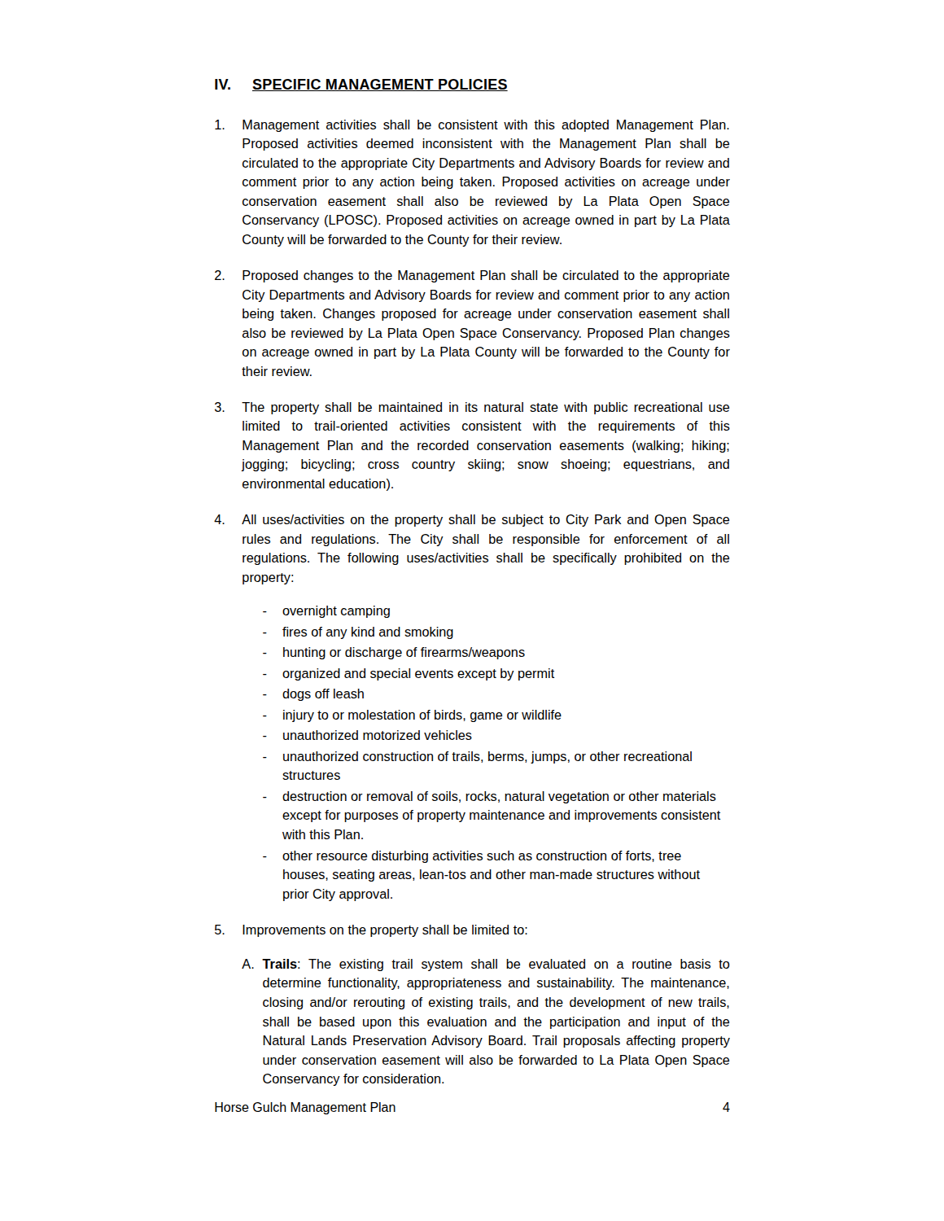IV. SPECIFIC MANAGEMENT POLICIES
1.
Management activities shall be consistent with this adopted Management Plan. Proposed activities deemed inconsistent with the Management Plan shall be circulated to the appropriate City Departments and Advisory Boards for review and comment prior to any action being taken. Proposed activities on acreage under conservation easement shall also be reviewed by La Plata Open Space Conservancy (LPOSC). Proposed activities on acreage owned in part by La Plata County will be forwarded to the County for their review.
2.
Proposed changes to the Management Plan shall be circulated to the appropriate City Departments and Advisory Boards for review and comment prior to any action being taken. Changes proposed for acreage under conservation easement shall also be reviewed by La Plata Open Space Conservancy. Proposed Plan changes on acreage owned in part by La Plata County will be forwarded to the County for their review.
3.
The property shall be maintained in its natural state with public recreational use limited to trail-oriented activities consistent with the requirements of this Management Plan and the recorded conservation easements (walking; hiking; jogging; bicycling; cross country skiing; snow shoeing; equestrians, and environmental education).
4.
All uses/activities on the property shall be subject to City Park and Open Space rules and regulations. The City shall be responsible for enforcement of all regulations. The following uses/activities shall be specifically prohibited on the property:
-overnight camping
-fires of any kind and smoking
-hunting or discharge of firearms/weapons
-organized and special events except by permit
-dogs off leash
-injury to or molestation of birds, game or wildlife
-unauthorized motorized vehicles
-unauthorized construction of trails, berms, jumps, or other recreational structures
-destruction or removal of soils, rocks, natural vegetation or other materials except for purposes of property maintenance and improvements consistent with this Plan.
-other resource disturbing activities such as construction of forts, tree houses, seating areas, lean-tos and other man-made structures without prior City approval.
5.
Improvements on the property shall be limited to:
A. Trails: The existing trail system shall be evaluated on a routine basis to determine functionality, appropriateness and sustainability. The maintenance, closing and/or rerouting of existing trails, and the development of new trails, shall be based upon this evaluation and the participation and input of the Natural Lands Preservation Advisory Board. Trail proposals affecting property under conservation easement will also be forwarded to La Plata Open Space Conservancy for consideration.
Horse Gulch Management Plan 4